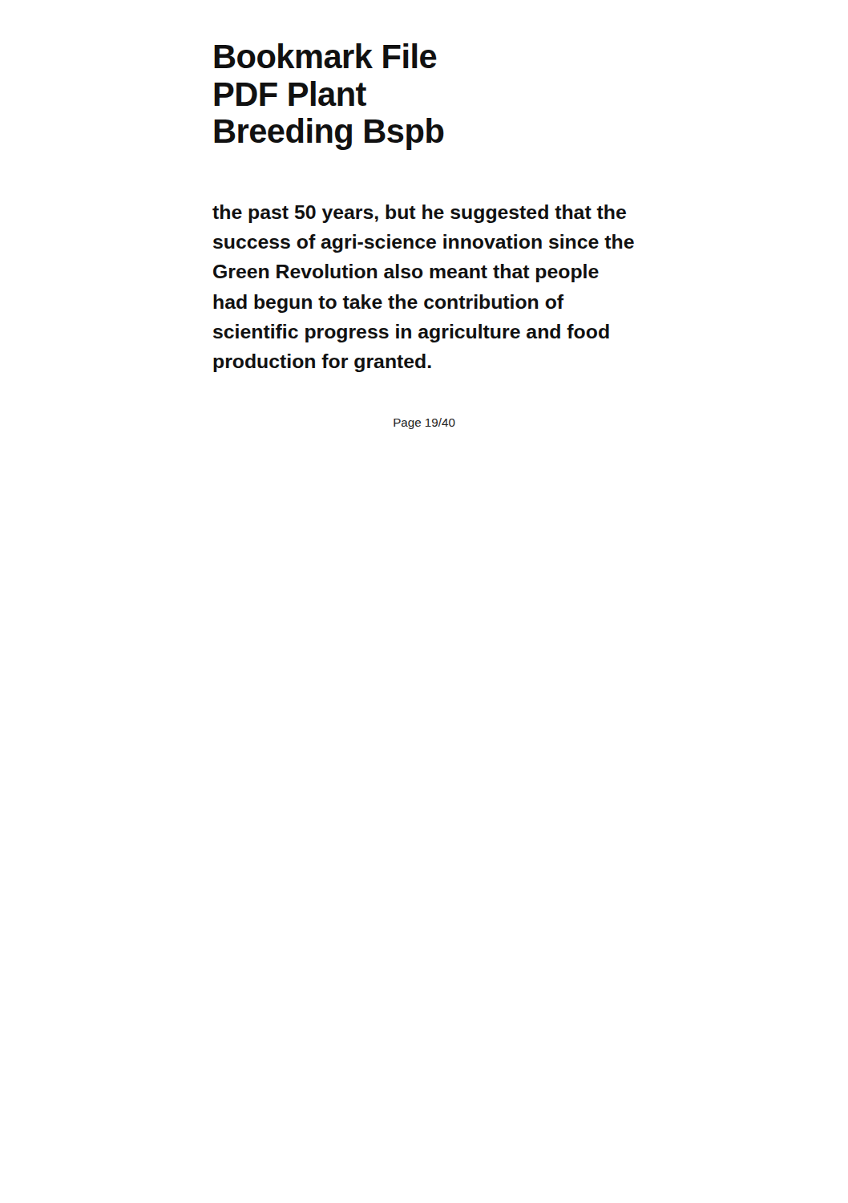Bookmark File PDF Plant Breeding Bspb
the past 50 years, but he suggested that the success of agri-science innovation since the Green Revolution also meant that people had begun to take the contribution of scientific progress in agriculture and food production for granted.
Page 19/40